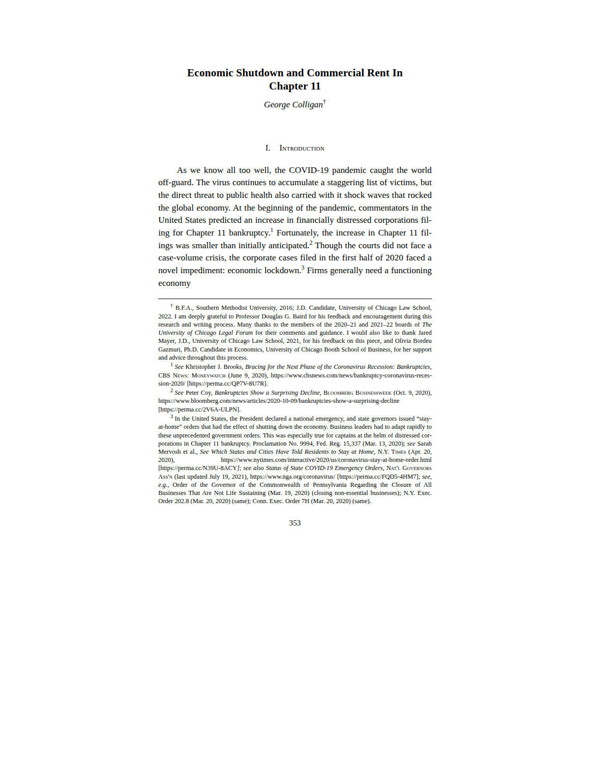Economic Shutdown and Commercial Rent In
Chapter 11
George Colligan†
I. Introduction
As we know all too well, the COVID-19 pandemic caught the world off-guard. The virus continues to accumulate a staggering list of victims, but the direct threat to public health also carried with it shock waves that rocked the global economy. At the beginning of the pandemic, commentators in the United States predicted an increase in financially distressed corporations filing for Chapter 11 bankruptcy.1 Fortunately, the increase in Chapter 11 filings was smaller than initially anticipated.2 Though the courts did not face a case-volume crisis, the corporate cases filed in the first half of 2020 faced a novel impediment: economic lockdown.3 Firms generally need a functioning economy
†B.F.A., Southern Methodist University, 2016; J.D. Candidate, University of Chicago Law School, 2022. I am deeply grateful to Professor Douglas G. Baird for his feedback and encouragement during this research and writing process. Many thanks to the members of the 2020–21 and 2021–22 boards of The University of Chicago Legal Forum for their comments and guidance. I would also like to thank Jared Mayer, J.D., University of Chicago Law School, 2021, for his feedback on this piece, and Olivia Bordeu Gazmuri, Ph.D. Candidate in Economics, University of Chicago Booth School of Business, for her support and advice throughout this process.
1See Khristopher J. Brooks, Bracing for the Next Phase of the Coronavirus Recession: Bankruptcies, CBS News: Moneywatch (June 9, 2020), https://www.cbsnews.com/news/bankruptcy-coronavirus-recession-2020/ [https://perma.cc/QP7V-8U7R].
2See Peter Coy, Bankruptcies Show a Surprising Decline, Bloomberg Businessweek (Oct. 9, 2020), https://www.bloomberg.com/news/articles/2020-10-09/bankruptcies-show-a-surprising-decline [https://perma.cc/2V6A-ULPN].
3In the United States, the President declared a national emergency, and state governors issued “stay-at-home” orders that had the effect of shutting down the economy. Business leaders had to adapt rapidly to these unprecedented government orders. This was especially true for captains at the helm of distressed corporations in Chapter 11 bankruptcy. Proclamation No. 9994, Fed. Reg. 15,337 (Mar. 13, 2020); see Sarah Mervosh et al., See Which States and Cities Have Told Residents to Stay at Home, N.Y. Times (Apr. 20, 2020), https://www.nytimes.com/interactive/2020/us/coronavirus-stay-at-home-order.html [https://perma.cc/N39U-8ACY]; see also Status of State COVID-19 Emergency Orders, Nat'l Governors Ass'n (last updated July 19, 2021), https://www.nga.org/coronavirus/ [https://perma.cc/FQD5-4HM7]; see, e.g., Order of the Governor of the Commonwealth of Pennsylvania Regarding the Closure of All Businesses That Are Not Life Sustaining (Mar. 19, 2020) (closing non-essential businesses); N.Y. Exec. Order 202.8 (Mar. 20, 2020) (same); Conn. Exec. Order 7H (Mar. 20, 2020) (same).
353